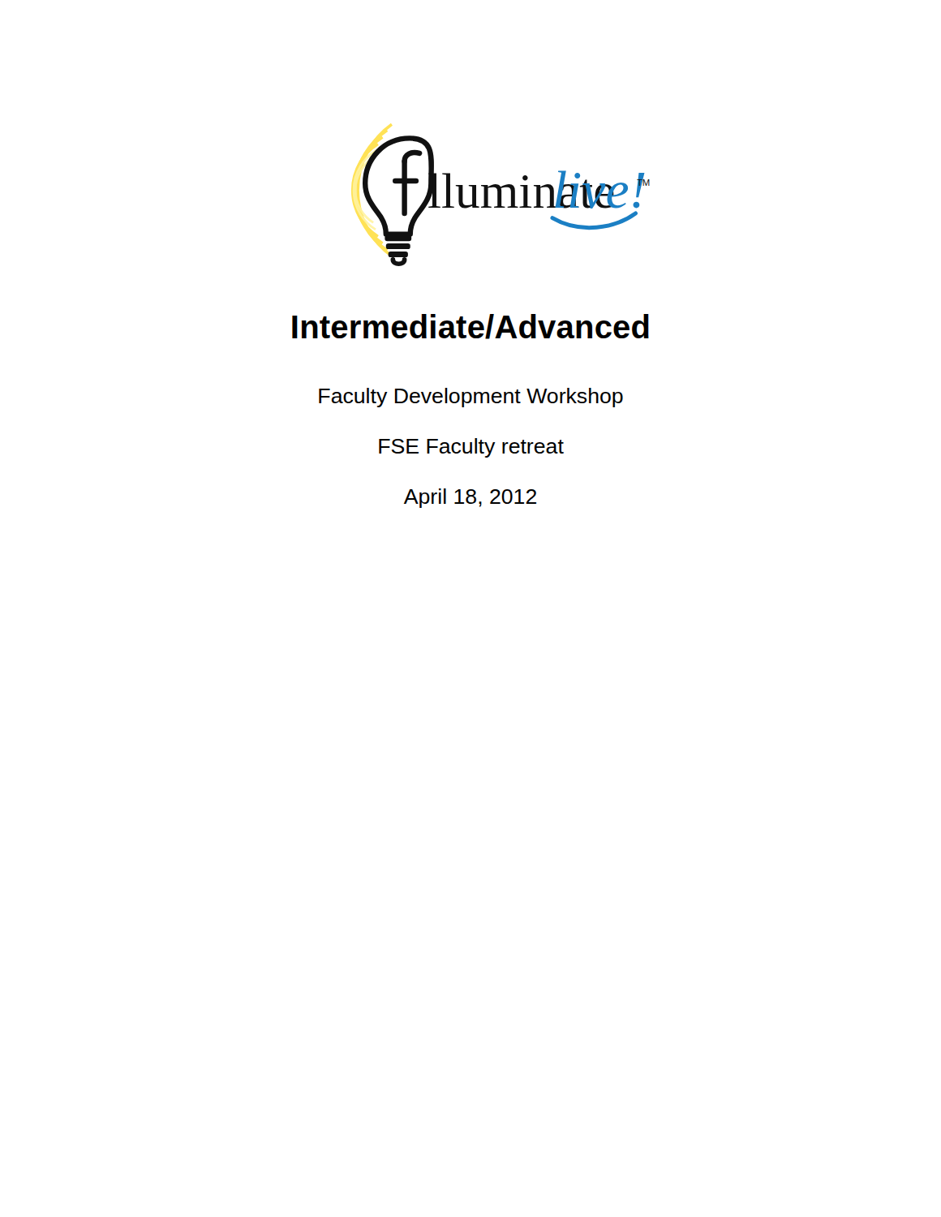lluminate live! TM
Intermediate/Advanced
Faculty Development Workshop
FSE Faculty retreat
April 18, 2012